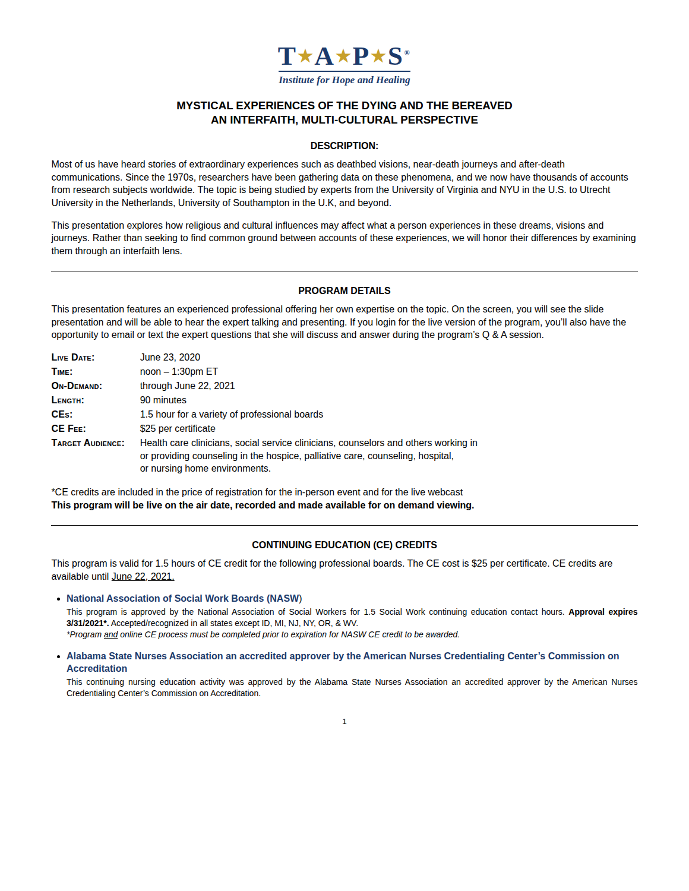T★A★P★S®
Institute for Hope and Healing
MYSTICAL EXPERIENCES OF THE DYING AND THE BEREAVED
AN INTERFAITH, MULTI-CULTURAL PERSPECTIVE
DESCRIPTION:
Most of us have heard stories of extraordinary experiences such as deathbed visions, near-death journeys and after-death communications. Since the 1970s, researchers have been gathering data on these phenomena, and we now have thousands of accounts from research subjects worldwide. The topic is being studied by experts from the University of Virginia and NYU in the U.S. to Utrecht University in the Netherlands, University of Southampton in the U.K, and beyond.
This presentation explores how religious and cultural influences may affect what a person experiences in these dreams, visions and journeys. Rather than seeking to find common ground between accounts of these experiences, we will honor their differences by examining them through an interfaith lens.
PROGRAM DETAILS
This presentation features an experienced professional offering her own expertise on the topic. On the screen, you will see the slide presentation and will be able to hear the expert talking and presenting. If you login for the live version of the program, you’ll also have the opportunity to email or text the expert questions that she will discuss and answer during the program’s Q & A session.
| Live Date: | June 23, 2020 |
| Time: | noon – 1:30pm ET |
| On-Demand: | through June 22, 2021 |
| Length: | 90 minutes |
| CEs: | 1.5 hour for a variety of professional boards |
| CE Fee: | $25 per certificate |
| Target Audience: | Health care clinicians, social service clinicians, counselors and others working in or providing counseling in the hospice, palliative care, counseling, hospital, or nursing home environments. |
*CE credits are included in the price of registration for the in-person event and for the live webcast
This program will be live on the air date, recorded and made available for on demand viewing.
CONTINUING EDUCATION (CE) CREDITS
This program is valid for 1.5 hours of CE credit for the following professional boards. The CE cost is $25 per certificate. CE credits are available until June 22, 2021.
National Association of Social Work Boards (NASW)
This program is approved by the National Association of Social Workers for 1.5 Social Work continuing education contact hours. Approval expires 3/31/2021*. Accepted/recognized in all states except ID, MI, NJ, NY, OR, & WV.
*Program and online CE process must be completed prior to expiration for NASW CE credit to be awarded.
Alabama State Nurses Association an accredited approver by the American Nurses Credentialing Center’s Commission on Accreditation
This continuing nursing education activity was approved by the Alabama State Nurses Association an accredited approver by the American Nurses Credentialing Center’s Commission on Accreditation.
1